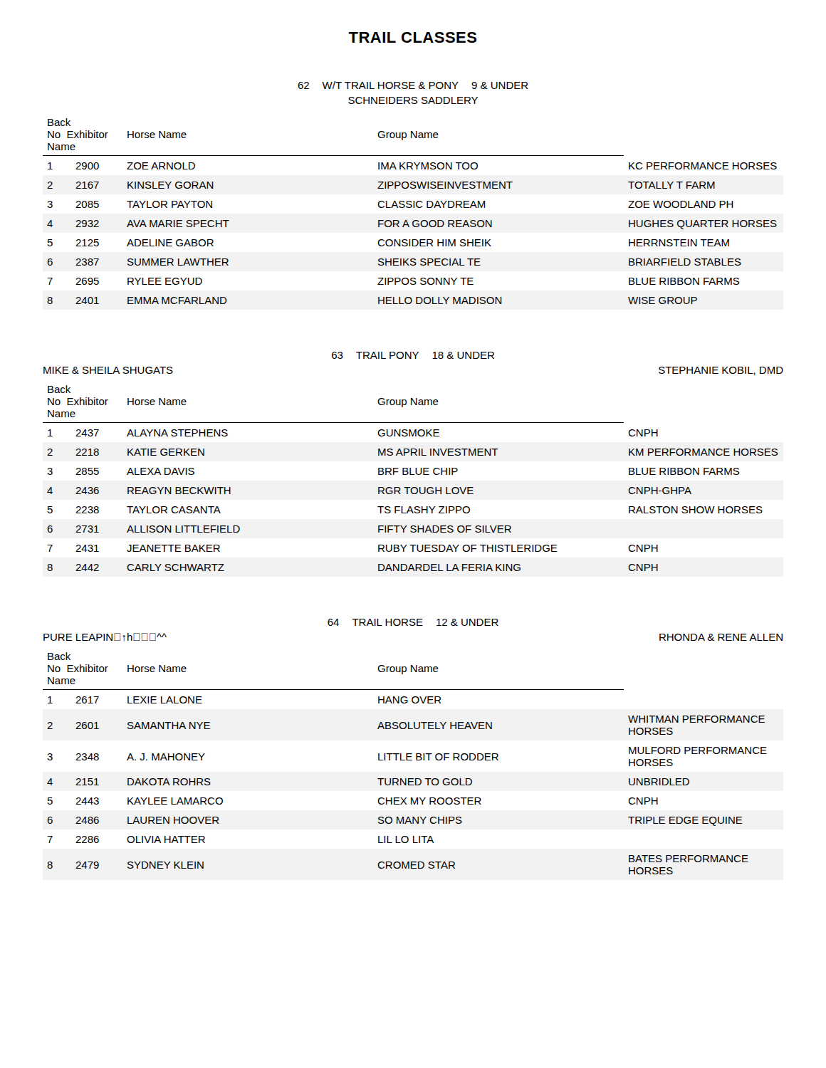TRAIL CLASSES
62 W/T TRAIL HORSE & PONY9 & UNDER
SCHNEIDERS SADDLERY
| Back No Exhibitor Name | Horse Name | Group Name |
| --- | --- | --- |
| 1 | 2900 | ZOE ARNOLD | IMA KRYMSON TOO | KC PERFORMANCE HORSES |
| 2 | 2167 | KINSLEY GORAN | ZIPPOSWISEINVESTMENT | TOTALLY T FARM |
| 3 | 2085 | TAYLOR PAYTON | CLASSIC DAYDREAM | ZOE WOODLAND PH |
| 4 | 2932 | AVA MARIE SPECHT | FOR A GOOD REASON | HUGHES QUARTER HORSES |
| 5 | 2125 | ADELINE GABOR | CONSIDER HIM SHEIK | HERRNSTEIN TEAM |
| 6 | 2387 | SUMMER LAWTHER | SHEIKS SPECIAL TE | BRIARFIELD STABLES |
| 7 | 2695 | RYLEE EGYUD | ZIPPOS SONNY TE | BLUE RIBBON FARMS |
| 8 | 2401 | EMMA MCFARLAND | HELLO DOLLY MADISON | WISE GROUP |
63 TRAIL PONY18 & UNDER
MIKE & SHEILA SHUGATS
STEPHANIE KOBIL, DMD
| Back No Exhibitor Name | Horse Name | Group Name |
| --- | --- | --- |
| 1 | 2437 | ALAYNA STEPHENS | GUNSMOKE | CNPH |
| 2 | 2218 | KATIE GERKEN | MS APRIL INVESTMENT | KM PERFORMANCE HORSES |
| 3 | 2855 | ALEXA DAVIS | BRF BLUE CHIP | BLUE RIBBON FARMS |
| 4 | 2436 | REAGYN BECKWITH | RGR TOUGH LOVE | CNPH-GHPA |
| 5 | 2238 | TAYLOR CASANTA | TS FLASHY ZIPPO | RALSTON SHOW HORSES |
| 6 | 2731 | ALLISON LITTLEFIELD | FIFTY SHADES OF SILVER | |
| 7 | 2431 | JEANETTE BAKER | RUBY TUESDAY OF THISTLERIDGE | CNPH |
| 8 | 2442 | CARLY SCHWARTZ | DANDARDEL LA FERIA KING | CNPH |
64 TRAIL HORSE12 & UNDER
PURE LEAPIN↑h^^
RHONDA & RENE ALLEN
| Back No Exhibitor Name | Horse Name | Group Name |
| --- | --- | --- |
| 1 | 2617 | LEXIE LALONE | HANG OVER | |
| 2 | 2601 | SAMANTHA NYE | ABSOLUTELY HEAVEN | WHITMAN PERFORMANCE HORSES |
| 3 | 2348 | A. J. MAHONEY | LITTLE BIT OF RODDER | MULFORD PERFORMANCE HORSES |
| 4 | 2151 | DAKOTA ROHRS | TURNED TO GOLD | UNBRIDLED |
| 5 | 2443 | KAYLEE LAMARCO | CHEX MY ROOSTER | CNPH |
| 6 | 2486 | LAUREN HOOVER | SO MANY CHIPS | TRIPLE EDGE EQUINE |
| 7 | 2286 | OLIVIA HATTER | LIL LO LITA | |
| 8 | 2479 | SYDNEY KLEIN | CROMED STAR | BATES PERFORMANCE HORSES |